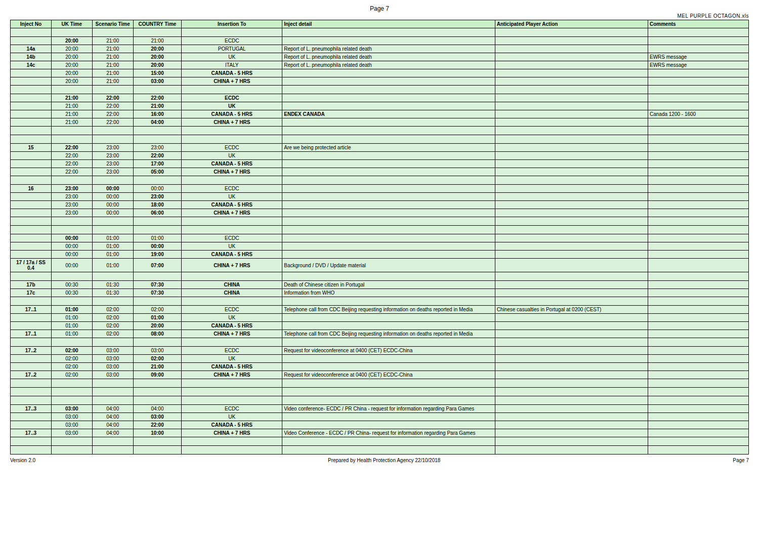Page 7
MEL PURPLE OCTAGON.xls
| Inject No | UK Time | Scenario Time | COUNTRY Time | Insertion To | Inject detail | Anticipated Player Action | Comments |
| --- | --- | --- | --- | --- | --- | --- | --- |
| | 20:00 | 21:00 | 21:00 | ECDC | | | |
| 14a | 20:00 | 21:00 | 20:00 | PORTUGAL | Report of L. pneumophila related death | | |
| 14b | 20:00 | 21:00 | 20:00 | UK | Report of L. pneumophila related death | | EWRS message |
| 14c | 20:00 | 21:00 | 20:00 | ITALY | Report of L. pneumophila related death | | EWRS message |
| | 20:00 | 21:00 | 15:00 | CANADA - 5 HRS | | | |
| | 20:00 | 21:00 | 03:00 | CHINA + 7 HRS | | | |
| | 21:00 | 22:00 | 22:00 | ECDC | | | |
| | 21:00 | 22:00 | 21:00 | UK | | | |
| | 21:00 | 22:00 | 16:00 | CANADA - 5 HRS | ENDEX CANADA | | Canada 1200 - 1600 |
| | 21:00 | 22:00 | 04:00 | CHINA + 7 HRS | | | |
| 15 | 22:00 | 23:00 | 23:00 | ECDC | Are we being protected article | | |
| | 22:00 | 23:00 | 22:00 | UK | | | |
| | 22:00 | 23:00 | 17:00 | CANADA - 5 HRS | | | |
| | 22:00 | 23:00 | 05:00 | CHINA + 7 HRS | | | |
| 16 | 23:00 | 00:00 | 00:00 | ECDC | | | |
| | 23:00 | 00:00 | 23:00 | UK | | | |
| | 23:00 | 00:00 | 18:00 | CANADA - 5 HRS | | | |
| | 23:00 | 00:00 | 06:00 | CHINA + 7 HRS | | | |
| | 00:00 | 01:00 | 01:00 | ECDC | | | |
| | 00:00 | 01:00 | 00:00 | UK | | | |
| | 00:00 | 01:00 | 19:00 | CANADA - 5 HRS | | | |
| 17 / 17a / SS 0.4 | 00:00 | 01:00 | 07:00 | CHINA + 7 HRS | Background / DVD / Update material | | |
| 17b | 00:30 | 01:30 | 07:30 | CHINA | Death of Chinese citizen in Portugal | | |
| 17c | 00:30 | 01:30 | 07:30 | CHINA | Information from WHO | | |
| 17..1 | 01:00 | 02:00 | 02:00 | ECDC | Telephone call from CDC Beijing requesting information on deaths reported in Media | Chinese casualties in Portugal at 0200 (CEST) | |
| | 01:00 | 02:00 | 01:00 | UK | | | |
| | 01:00 | 02:00 | 20:00 | CANADA - 5 HRS | | | |
| 17..1 | 01:00 | 02:00 | 08:00 | CHINA + 7 HRS | Telephone call from CDC Beijing requesting information on deaths reported in Media | | |
| 17..2 | 02:00 | 03:00 | 03:00 | ECDC | Request for videoconference at 0400 (CET) ECDC-China | | |
| | 02:00 | 03:00 | 02:00 | UK | | | |
| | 02:00 | 03:00 | 21:00 | CANADA - 5 HRS | | | |
| 17..2 | 02:00 | 03:00 | 09:00 | CHINA + 7 HRS | Request for videoconference at 0400 (CET) ECDC-China | | |
| 17..3 | 03:00 | 04:00 | 04:00 | ECDC | Video conference- ECDC / PR China - request for information regarding Para Games | | |
| | 03:00 | 04:00 | 03:00 | UK | | | |
| | 03:00 | 04:00 | 22:00 | CANADA - 5 HRS | | | |
| 17..3 | 03:00 | 04:00 | 10:00 | CHINA + 7 HRS | Video Conference - ECDC / PR China- request for information regarding Para Games | | |
Version 2.0
Prepared by Health Protection Agency 22/10/2018
Page 7